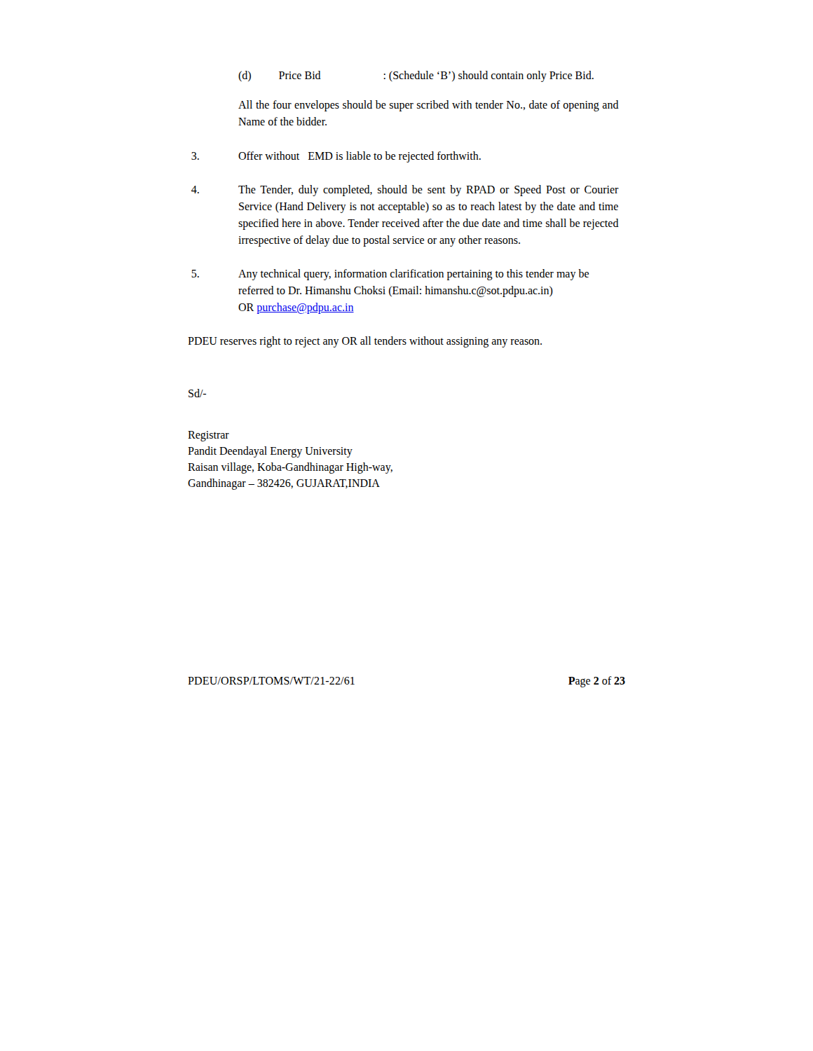(d) Price Bid: (Schedule ‘B’) should contain only Price Bid.
All the four envelopes should be super scribed with tender No., date of opening and Name of the bidder.
3.
Offer without EMD is liable to be rejected forthwith.
4.
The Tender, duly completed, should be sent by RPAD or Speed Post or Courier Service (Hand Delivery is not acceptable) so as to reach latest by the date and time specified here in above. Tender received after the due date and time shall be rejected irrespective of delay due to postal service or any other reasons.
5.
Any technical query, information clarification pertaining to this tender may be referred to Dr. Himanshu Choksi (Email: himanshu.c@sot.pdpu.ac.in)
OR purchase@pdpu.ac.in
PDEU reserves right to reject any OR all tenders without assigning any reason.
Sd/-
Registrar
Pandit Deendayal Energy University
Raisan village, Koba-Gandhinagar High-way,
Gandhinagar – 382426, GUJARAT,INDIA
PDEU/ORSP/LTOMS/WT/21-22/61
Page 2 of 23